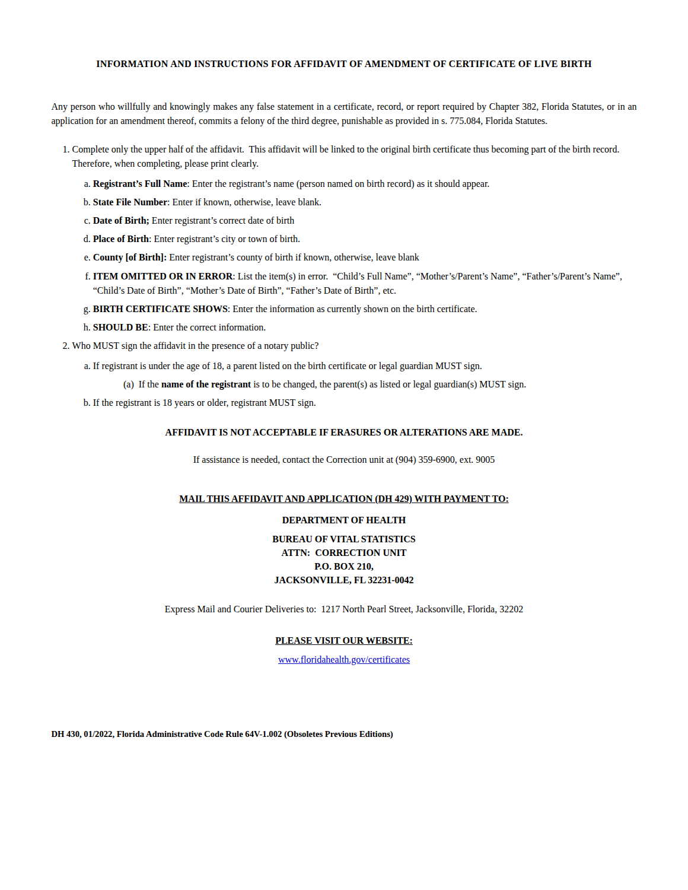INFORMATION AND INSTRUCTIONS FOR AFFIDAVIT OF AMENDMENT OF CERTIFICATE OF LIVE BIRTH
Any person who willfully and knowingly makes any false statement in a certificate, record, or report required by Chapter 382, Florida Statutes, or in an application for an amendment thereof, commits a felony of the third degree, punishable as provided in s. 775.084, Florida Statutes.
Complete only the upper half of the affidavit. This affidavit will be linked to the original birth certificate thus becoming part of the birth record. Therefore, when completing, please print clearly.
Registrant’s Full Name: Enter the registrant’s name (person named on birth record) as it should appear.
State File Number: Enter if known, otherwise, leave blank.
Date of Birth; Enter registrant’s correct date of birth
Place of Birth: Enter registrant’s city or town of birth.
County [of Birth]: Enter registrant’s county of birth if known, otherwise, leave blank
ITEM OMITTED OR IN ERROR: List the item(s) in error. “Child’s Full Name”, “Mother’s/Parent’s Name”, “Father’s/Parent’s Name”, “Child’s Date of Birth”, “Mother’s Date of Birth”, “Father’s Date of Birth”, etc.
BIRTH CERTIFICATE SHOWS: Enter the information as currently shown on the birth certificate.
SHOULD BE: Enter the correct information.
Who MUST sign the affidavit in the presence of a notary public?
If registrant is under the age of 18, a parent listed on the birth certificate or legal guardian MUST sign.
(a) If the name of the registrant is to be changed, the parent(s) as listed or legal guardian(s) MUST sign.
If the registrant is 18 years or older, registrant MUST sign.
AFFIDAVIT IS NOT ACCEPTABLE IF ERASURES OR ALTERATIONS ARE MADE.
If assistance is needed, contact the Correction unit at (904) 359-6900, ext. 9005
MAIL THIS AFFIDAVIT AND APPLICATION (DH 429) WITH PAYMENT TO:
DEPARTMENT OF HEALTH BUREAU OF VITAL STATISTICS
ATTN: CORRECTION UNIT
P.O. BOX 210,
JACKSONVILLE, FL 32231-0042
Express Mail and Courier Deliveries to: 1217 North Pearl Street, Jacksonville, Florida, 32202
PLEASE VISIT OUR WEBSITE:
www.floridahealth.gov/certificates
DH 430, 01/2022, Florida Administrative Code Rule 64V-1.002 (Obsoletes Previous Editions)